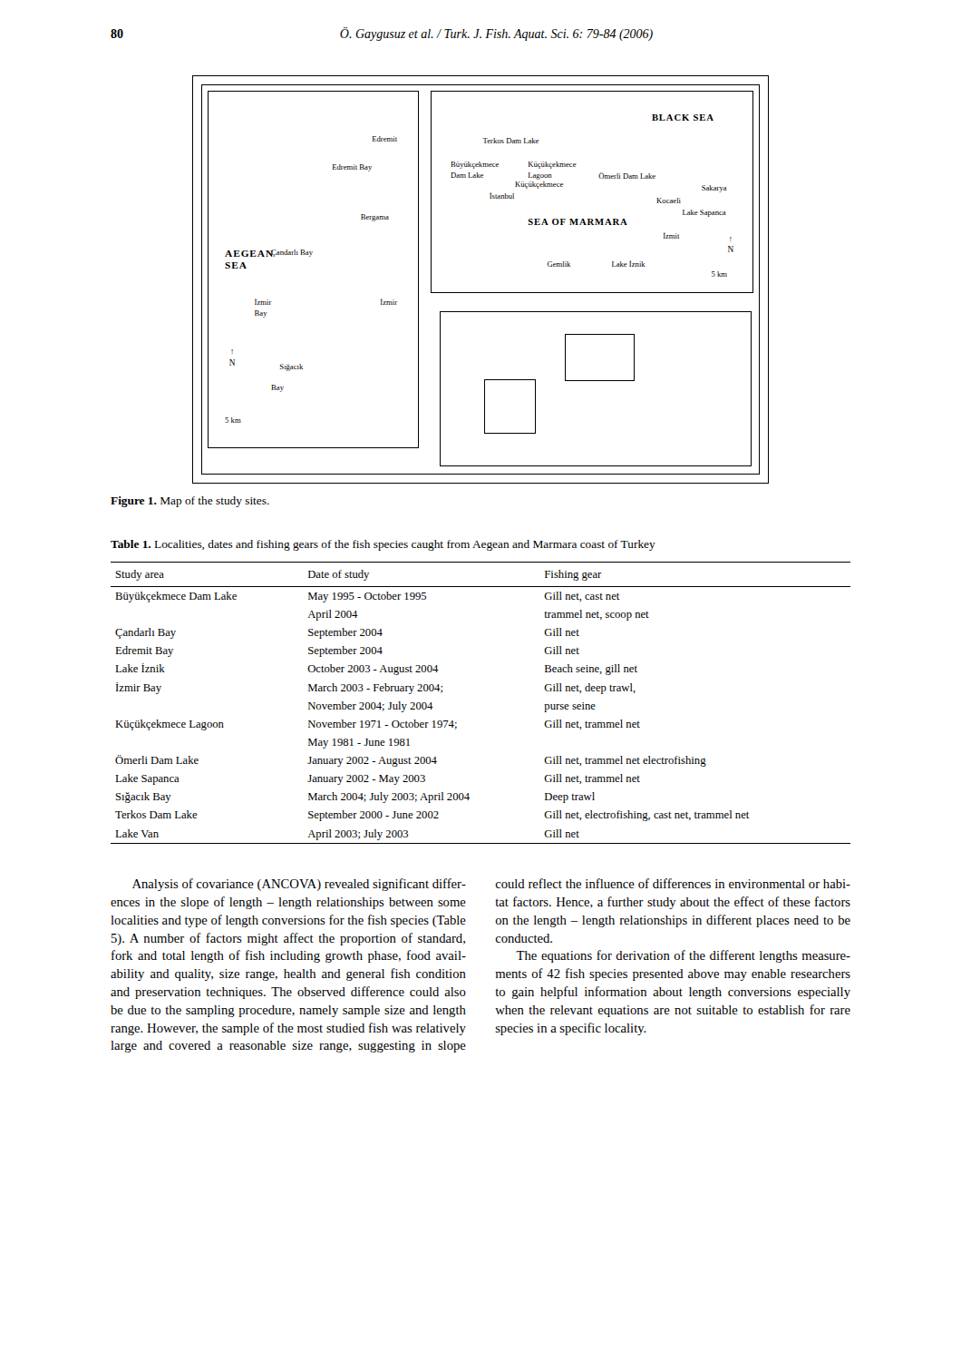80 Ö. Gaygusuz et al. / Turk. J. Fish. Aquat. Sci. 6: 79-84 (2006)
BLACK SEA SEA OF MARMARA Terkos Dam Lake Büyükçekmece
Dam Lake Küçükçekmece
Lagoon Küçükçekmece İstanbul Ömerli Dam Lake Kocaeli Sakarya Lake Sapanca Gemlik Lake İznik İzmit ↑
N 5 km
AEGEAN
SEA Edremit Edremit Bay Bergama Çandarlı Bay İzmir İzmir
Bay Sığacık Bay ↑
N 5 km
Figure 1. Map of the study sites.
Table 1. Localities, dates and fishing gears of the fish species caught from Aegean and Marmara coast of Turkey
| Study area | Date of study | Fishing gear |
| --- | --- | --- |
| Büyükçekmece Dam Lake | May 1995 - October 1995 | Gill net, cast net |
| | April 2004 | trammel net, scoop net |
| Çandarlı Bay | September 2004 | Gill net |
| Edremit Bay | September 2004 | Gill net |
| Lake İznik | October 2003 - August 2004 | Beach seine, gill net |
| İzmir Bay | March 2003 - February 2004; | Gill net, deep trawl, |
| | November 2004; July 2004 | purse seine |
| Küçükçekmece Lagoon | November 1971 - October 1974; | Gill net, trammel net |
| | May 1981 - June 1981 | |
| Ömerli Dam Lake | January 2002 - August 2004 | Gill net, trammel net electrofishing |
| Lake Sapanca | January 2002 - May 2003 | Gill net, trammel net |
| Sığacık Bay | March 2004; July 2003; April 2004 | Deep trawl |
| Terkos Dam Lake | September 2000 - June 2002 | Gill net, electrofishing, cast net, trammel net |
| Lake Van | April 2003; July 2003 | Gill net |
Analysis of covariance (ANCOVA) revealed significant differences in the slope of length – length relationships between some localities and type of length conversions for the fish species (Table 5). A number of factors might affect the proportion of standard, fork and total length of fish including growth phase, food availability and quality, size range, health and general fish condition and preservation techniques. The observed difference could also be due to the sampling procedure, namely sample size and length range. However, the sample of the most studied fish was relatively large and covered a reasonable size range, suggesting in slope could reflect the influence of differences in environmental or habitat factors. Hence, a further study about the effect of these factors on the length – length relationships in different places need to be conducted.
The equations for derivation of the different lengths measurements of 42 fish species presented above may enable researchers to gain helpful information about length conversions especially when the relevant equations are not suitable to establish for rare species in a specific locality.